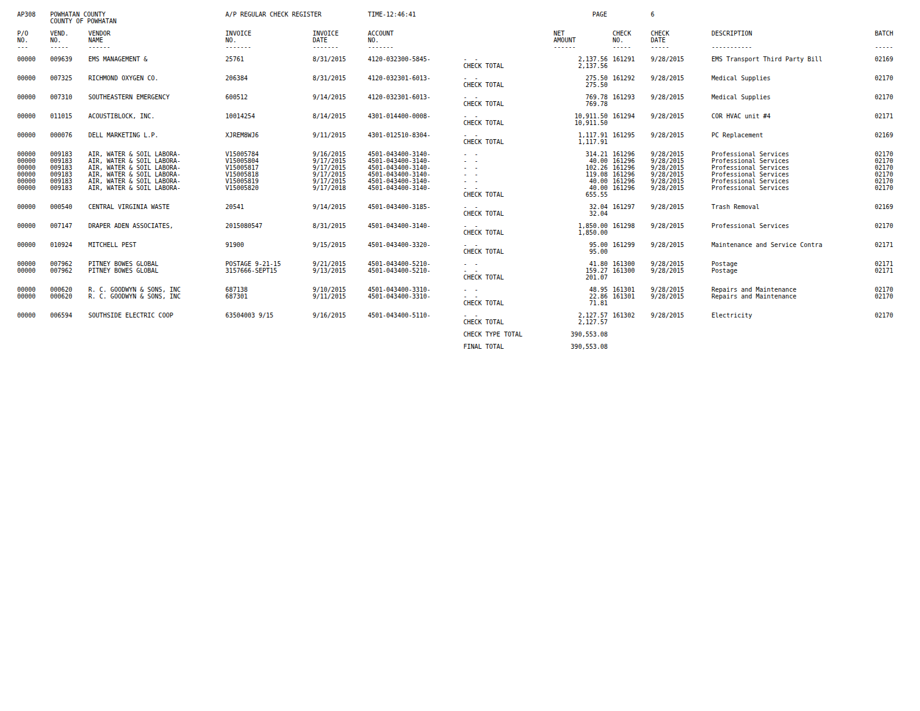| AP308 | POWHATAN COUNTY | A/P REGULAR CHECK REGISTER | TIME-12:46:41 | PAGE | 6 | |
| --- | --- | --- | --- | --- | --- | --- |
| | COUNTY OF POWHATAN | |
| P/O | VEND. | VENDOR | INVOICE | INVOICE | ACCOUNT | | NET | CHECK | CHECK | | DESCRIPTION | BATCH |
| NO. | NO. | NAME | NO. | DATE | NO. | | AMOUNT | NO. | DATE | | | |
| --- | ----- | ------ | ------- | ------- | ------- | | ------ | ----- | ----- | | ----------- | ----- |
| 00000 | 009639 | EMS MANAGEMENT & | 25761 | 8/31/2015 | 4120-032300-5845- | - - | 2,137.56 | 161291 | 9/28/2015 | | EMS Transport Third Party Bill | 02169 |
| | CHECK TOTAL | 2,137.56 | |
| 00000 | 007325 | RICHMOND OXYGEN CO. | 206384 | 8/31/2015 | 4120-032301-6013- | - - | 275.50 | 161292 | 9/28/2015 | | Medical Supplies | 02170 |
| | CHECK TOTAL | 275.50 | |
| 00000 | 007310 | SOUTHEASTERN EMERGENCY | 600512 | 9/14/2015 | 4120-032301-6013- | - - | 769.78 | 161293 | 9/28/2015 | | Medical Supplies | 02170 |
| | CHECK TOTAL | 769.78 | |
| 00000 | 011015 | ACOUSTIBLOCK, INC. | 10014254 | 8/14/2015 | 4301-014400-0008- | - - | 10,911.50 | 161294 | 9/28/2015 | | COR HVAC unit #4 | 02171 |
| | CHECK TOTAL | 10,911.50 | |
| 00000 | 000076 | DELL MARKETING L.P. | XJREM8WJ6 | 9/11/2015 | 4301-012510-8304- | - - | 1,117.91 | 161295 | 9/28/2015 | | PC Replacement | 02169 |
| | CHECK TOTAL | 1,117.91 | |
| 00000 | 009183 | AIR, WATER & SOIL LABORA- | V15005784 | 9/16/2015 | 4501-043400-3140- | - - | 314.21 | 161296 | 9/28/2015 | | Professional Services | 02170 |
| 00000 | 009183 | AIR, WATER & SOIL LABORA- | V15005804 | 9/17/2015 | 4501-043400-3140- | - - | 40.00 | 161296 | 9/28/2015 | | Professional Services | 02170 |
| 00000 | 009183 | AIR, WATER & SOIL LABORA- | V15005817 | 9/17/2015 | 4501-043400-3140- | - - | 102.26 | 161296 | 9/28/2015 | | Professional Services | 02170 |
| 00000 | 009183 | AIR, WATER & SOIL LABORA- | V15005818 | 9/17/2015 | 4501-043400-3140- | - - | 119.08 | 161296 | 9/28/2015 | | Professional Services | 02170 |
| 00000 | 009183 | AIR, WATER & SOIL LABORA- | V15005819 | 9/17/2015 | 4501-043400-3140- | - - | 40.00 | 161296 | 9/28/2015 | | Professional Services | 02170 |
| 00000 | 009183 | AIR, WATER & SOIL LABORA- | V15005820 | 9/17/2018 | 4501-043400-3140- | - - | 40.00 | 161296 | 9/28/2015 | | Professional Services | 02170 |
| | CHECK TOTAL | 655.55 | |
| 00000 | 000540 | CENTRAL VIRGINIA WASTE | 20541 | 9/14/2015 | 4501-043400-3185- | - - | 32.04 | 161297 | 9/28/2015 | | Trash Removal | 02169 |
| | CHECK TOTAL | 32.04 | |
| 00000 | 007147 | DRAPER ADEN ASSOCIATES, | 2015080547 | 8/31/2015 | 4501-043400-3140- | - - | 1,850.00 | 161298 | 9/28/2015 | | Professional Services | 02170 |
| | CHECK TOTAL | 1,850.00 | |
| 00000 | 010924 | MITCHELL PEST | 91900 | 9/15/2015 | 4501-043400-3320- | - - | 95.00 | 161299 | 9/28/2015 | | Maintenance and Service Contra | 02171 |
| | CHECK TOTAL | 95.00 | |
| 00000 | 007962 | PITNEY BOWES GLOBAL | POSTAGE 9-21-15 | 9/21/2015 | 4501-043400-5210- | - - | 41.80 | 161300 | 9/28/2015 | | Postage | 02171 |
| 00000 | 007962 | PITNEY BOWES GLOBAL | 3157666-SEPT15 | 9/13/2015 | 4501-043400-5210- | - - | 159.27 | 161300 | 9/28/2015 | | Postage | 02171 |
| | CHECK TOTAL | 201.07 | |
| 00000 | 000620 | R. C. GOODWYN & SONS, INC | 687138 | 9/10/2015 | 4501-043400-3310- | - - | 48.95 | 161301 | 9/28/2015 | | Repairs and Maintenance | 02170 |
| 00000 | 000620 | R. C. GOODWYN & SONS, INC | 687301 | 9/11/2015 | 4501-043400-3310- | - - | 22.86 | 161301 | 9/28/2015 | | Repairs and Maintenance | 02170 |
| | CHECK TOTAL | 71.81 | |
| 00000 | 006594 | SOUTHSIDE ELECTRIC COOP | 63504003 9/15 | 9/16/2015 | 4501-043400-5110- | - - | 2,127.57 | 161302 | 9/28/2015 | | Electricity | 02170 |
| | CHECK TOTAL | 2,127.57 | |
| | CHECK TYPE TOTAL | 390,553.08 | |
| | FINAL TOTAL | 390,553.08 | |